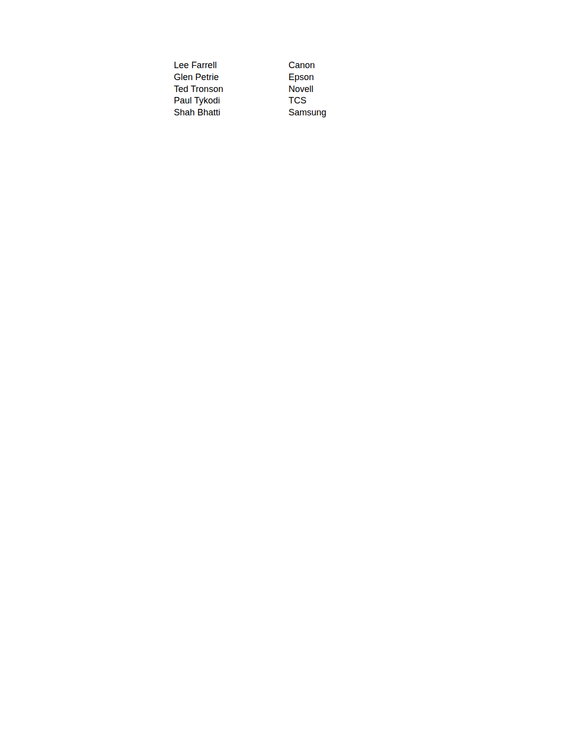| Lee Farrell | Canon |
| Glen Petrie | Epson |
| Ted Tronson | Novell |
| Paul Tykodi | TCS |
| Shah Bhatti | Samsung |